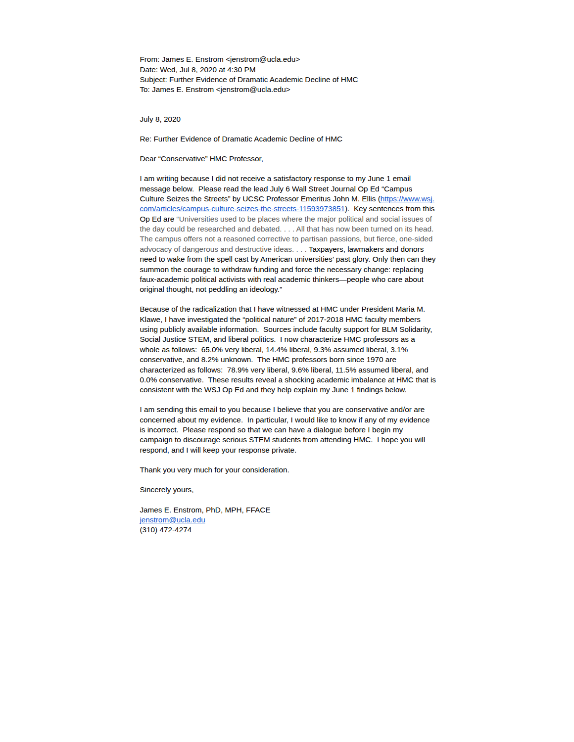From: James E. Enstrom <jenstrom@ucla.edu>
Date: Wed, Jul 8, 2020 at 4:30 PM
Subject: Further Evidence of Dramatic Academic Decline of HMC
To: James E. Enstrom <jenstrom@ucla.edu>
July 8, 2020
Re: Further Evidence of Dramatic Academic Decline of HMC
Dear “Conservative” HMC Professor,
I am writing because I did not receive a satisfactory response to my June 1 email message below. Please read the lead July 6 Wall Street Journal Op Ed “Campus Culture Seizes the Streets” by UCSC Professor Emeritus John M. Ellis (https://www.wsj.com/articles/campus-culture-seizes-the-streets-11593973851). Key sentences from this Op Ed are “Universities used to be places where the major political and social issues of the day could be researched and debated. . . . All that has now been turned on its head. The campus offers not a reasoned corrective to partisan passions, but fierce, one-sided advocacy of dangerous and destructive ideas. . . . Taxpayers, lawmakers and donors need to wake from the spell cast by American universities’ past glory. Only then can they summon the courage to withdraw funding and force the necessary change: replacing faux-academic political activists with real academic thinkers—people who care about original thought, not peddling an ideology.”
Because of the radicalization that I have witnessed at HMC under President Maria M. Klawe, I have investigated the “political nature” of 2017-2018 HMC faculty members using publicly available information. Sources include faculty support for BLM Solidarity, Social Justice STEM, and liberal politics. I now characterize HMC professors as a whole as follows: 65.0% very liberal, 14.4% liberal, 9.3% assumed liberal, 3.1% conservative, and 8.2% unknown. The HMC professors born since 1970 are characterized as follows: 78.9% very liberal, 9.6% liberal, 11.5% assumed liberal, and 0.0% conservative. These results reveal a shocking academic imbalance at HMC that is consistent with the WSJ Op Ed and they help explain my June 1 findings below.
I am sending this email to you because I believe that you are conservative and/or are concerned about my evidence. In particular, I would like to know if any of my evidence is incorrect. Please respond so that we can have a dialogue before I begin my campaign to discourage serious STEM students from attending HMC. I hope you will respond, and I will keep your response private.
Thank you very much for your consideration.
Sincerely yours,
James E. Enstrom, PhD, MPH, FFACE
jenstrom@ucla.edu
(310) 472-4274